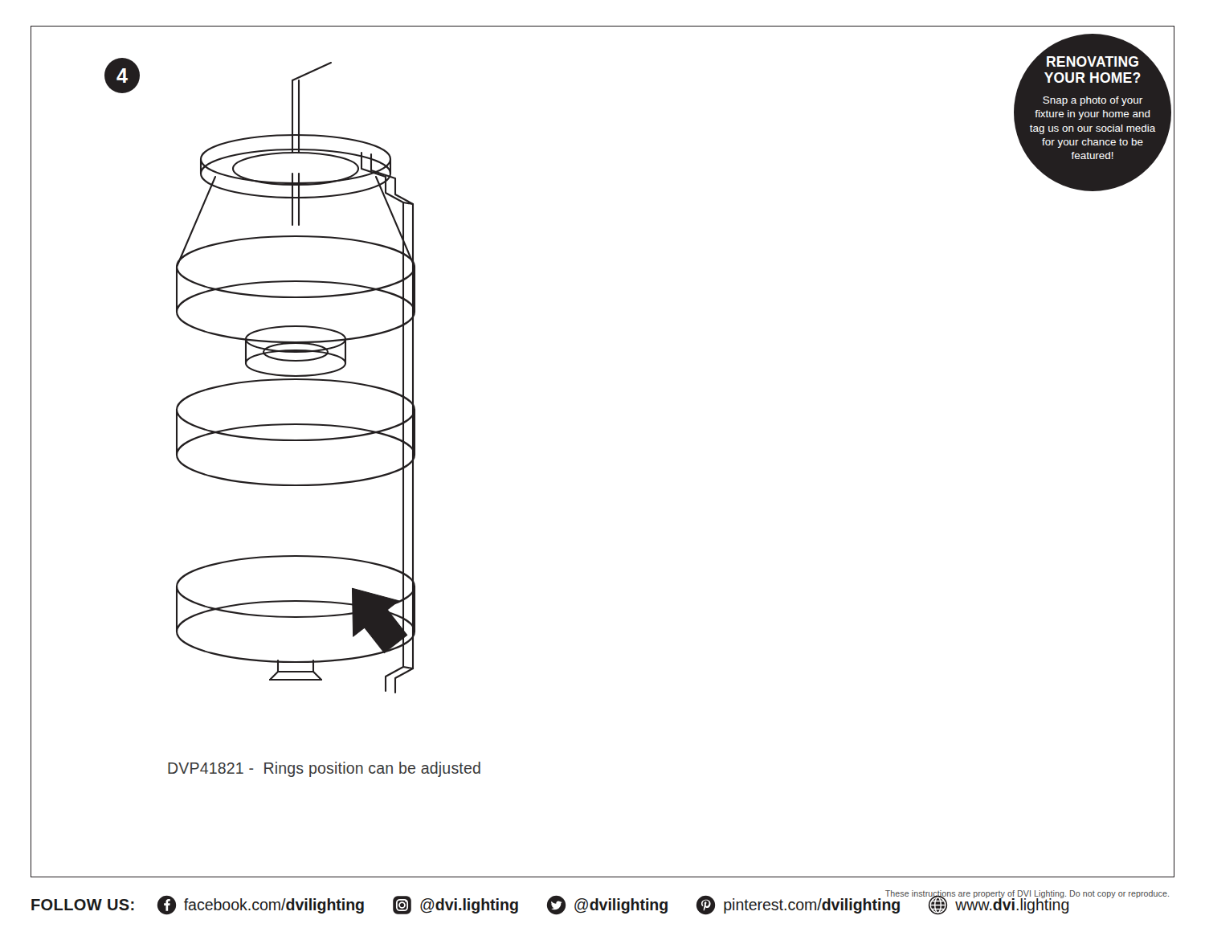4
RENOVATING
YOUR HOME?
Snap a photo of your fixture in your home and tag us on our social media for your chance to be featured!
DVP41821 - Rings position can be adjusted
These instructions are property of DVI Lighting. Do not copy or reproduce.
FOLLOW US: facebook.com/dvilighting @dvi.lighting @dvilighting pinterest.com/dvilighting www.dvi.lighting